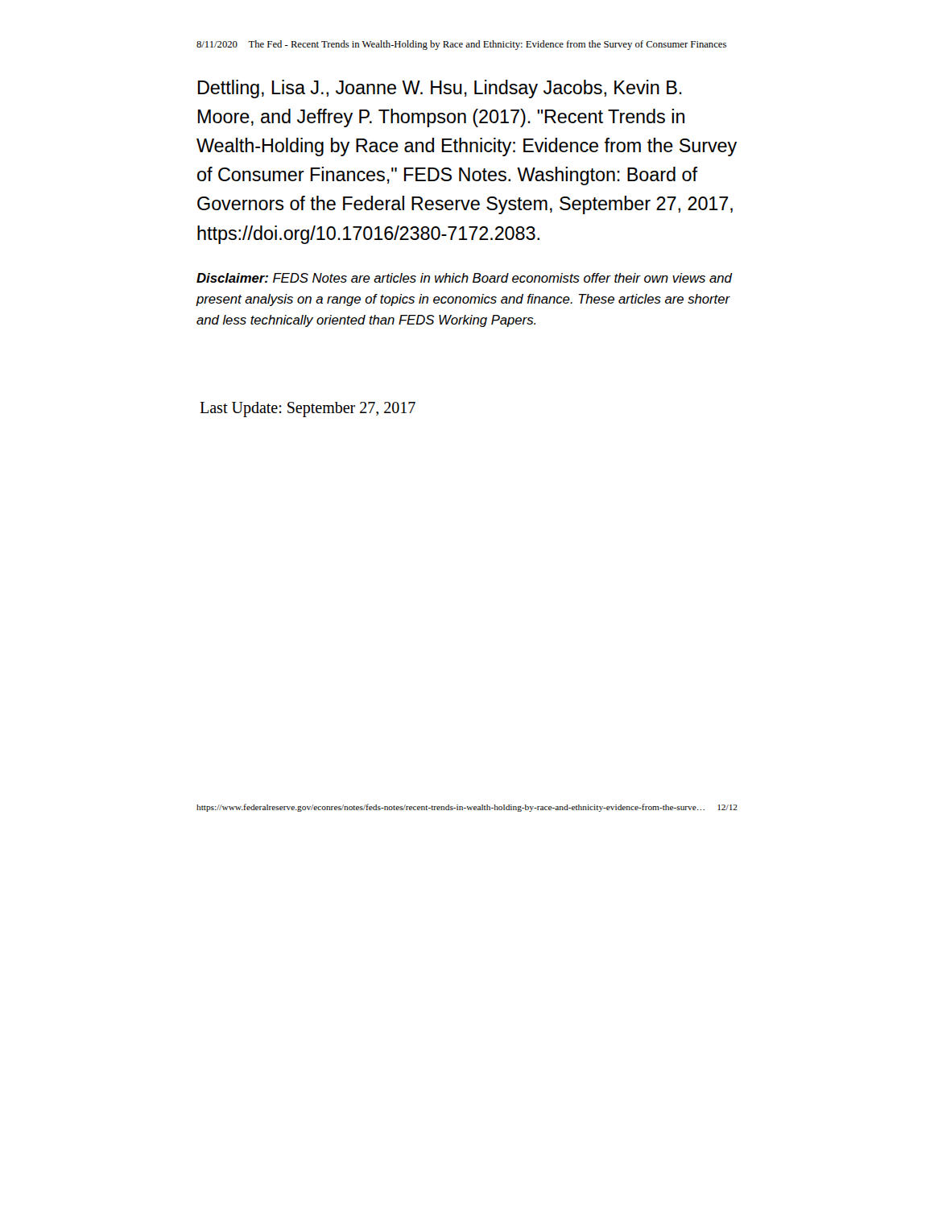8/11/2020 The Fed - Recent Trends in Wealth-Holding by Race and Ethnicity: Evidence from the Survey of Consumer Finances
Dettling, Lisa J., Joanne W. Hsu, Lindsay Jacobs, Kevin B. Moore, and Jeffrey P. Thompson (2017). "Recent Trends in Wealth-Holding by Race and Ethnicity: Evidence from the Survey of Consumer Finances," FEDS Notes. Washington: Board of Governors of the Federal Reserve System, September 27, 2017, https://doi.org/10.17016/2380-7172.2083.
Disclaimer: FEDS Notes are articles in which Board economists offer their own views and present analysis on a range of topics in economics and finance. These articles are shorter and less technically oriented than FEDS Working Papers.
Last Update: September 27, 2017
https://www.federalreserve.gov/econres/notes/feds-notes/recent-trends-in-wealth-holding-by-race-and-ethnicity-evidence-from-the-survey-of-consumer-finances-20… 12/12